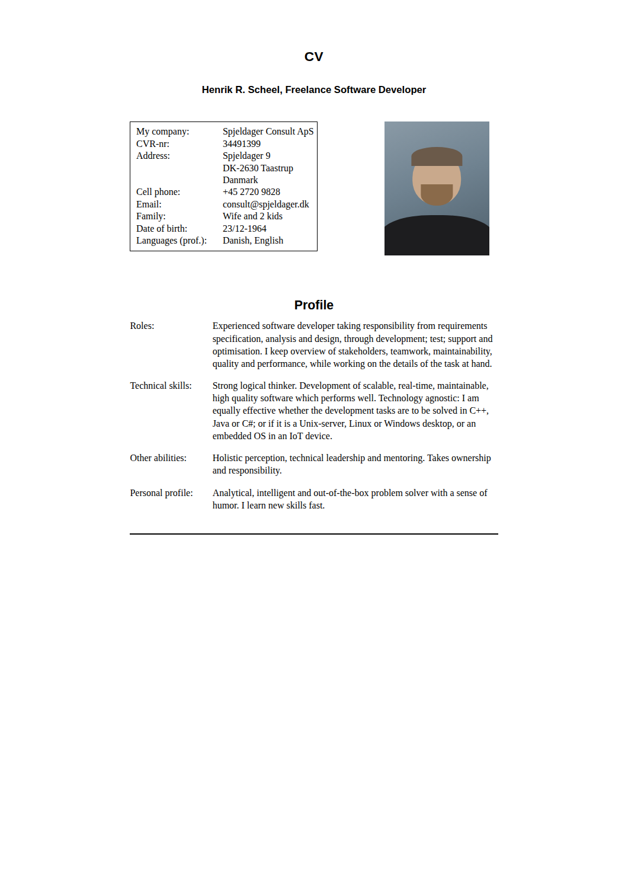CV
Henrik R. Scheel, Freelance Software Developer
| My company: | Spjeldager Consult ApS |
| CVR-nr: | 34491399 |
| Address: | Spjeldager 9 |
| | DK-2630 Taastrup |
| | Danmark |
| Cell phone: | +45 2720 9828 |
| Email: | consult@spjeldager.dk |
| Family: | Wife and 2 kids |
| Date of birth: | 23/12-1964 |
| Languages (prof.): | Danish, English |
Profile
| Roles: | Experienced software developer taking responsibility from requirements specification, analysis and design, through development; test; support and optimisation. I keep overview of stakeholders, teamwork, maintainability, quality and performance, while working on the details of the task at hand. |
| Technical skills: | Strong logical thinker. Development of scalable, real-time, maintainable, high quality software which performs well. Technology agnostic: I am equally effective whether the development tasks are to be solved in C++, Java or C#; or if it is a Unix-server, Linux or Windows desktop, or an embedded OS in an IoT device. |
| Other abilities: | Holistic perception, technical leadership and mentoring. Takes ownership and responsibility. |
| Personal profile: | Analytical, intelligent and out-of-the-box problem solver with a sense of humor. I learn new skills fast. |